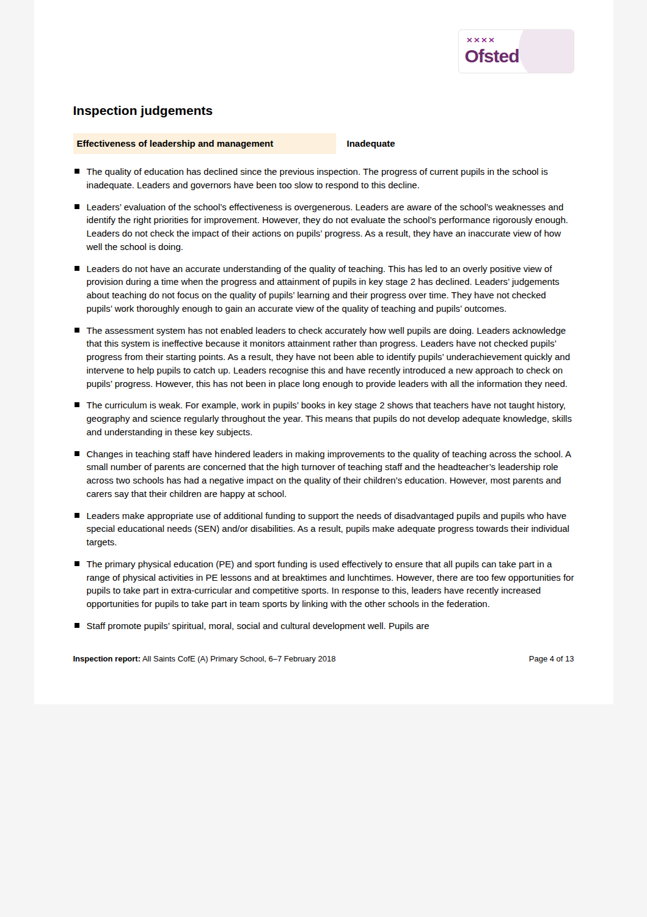⨯⨯⨯⨯
Ofsted
Inspection judgements
Effectiveness of leadership and management
Inadequate
The quality of education has declined since the previous inspection. The progress of current pupils in the school is inadequate. Leaders and governors have been too slow to respond to this decline.
Leaders’ evaluation of the school’s effectiveness is overgenerous. Leaders are aware of the school’s weaknesses and identify the right priorities for improvement. However, they do not evaluate the school’s performance rigorously enough. Leaders do not check the impact of their actions on pupils’ progress. As a result, they have an inaccurate view of how well the school is doing.
Leaders do not have an accurate understanding of the quality of teaching. This has led to an overly positive view of provision during a time when the progress and attainment of pupils in key stage 2 has declined. Leaders’ judgements about teaching do not focus on the quality of pupils’ learning and their progress over time. They have not checked pupils’ work thoroughly enough to gain an accurate view of the quality of teaching and pupils’ outcomes.
The assessment system has not enabled leaders to check accurately how well pupils are doing. Leaders acknowledge that this system is ineffective because it monitors attainment rather than progress. Leaders have not checked pupils’ progress from their starting points. As a result, they have not been able to identify pupils’ underachievement quickly and intervene to help pupils to catch up. Leaders recognise this and have recently introduced a new approach to check on pupils’ progress. However, this has not been in place long enough to provide leaders with all the information they need.
The curriculum is weak. For example, work in pupils’ books in key stage 2 shows that teachers have not taught history, geography and science regularly throughout the year. This means that pupils do not develop adequate knowledge, skills and understanding in these key subjects.
Changes in teaching staff have hindered leaders in making improvements to the quality of teaching across the school. A small number of parents are concerned that the high turnover of teaching staff and the headteacher’s leadership role across two schools has had a negative impact on the quality of their children’s education. However, most parents and carers say that their children are happy at school.
Leaders make appropriate use of additional funding to support the needs of disadvantaged pupils and pupils who have special educational needs (SEN) and/or disabilities. As a result, pupils make adequate progress towards their individual targets.
The primary physical education (PE) and sport funding is used effectively to ensure that all pupils can take part in a range of physical activities in PE lessons and at breaktimes and lunchtimes. However, there are too few opportunities for pupils to take part in extra-curricular and competitive sports. In response to this, leaders have recently increased opportunities for pupils to take part in team sports by linking with the other schools in the federation.
Staff promote pupils’ spiritual, moral, social and cultural development well. Pupils are
Inspection report: All Saints CofE (A) Primary School, 6–7 February 2018
Page 4 of 13